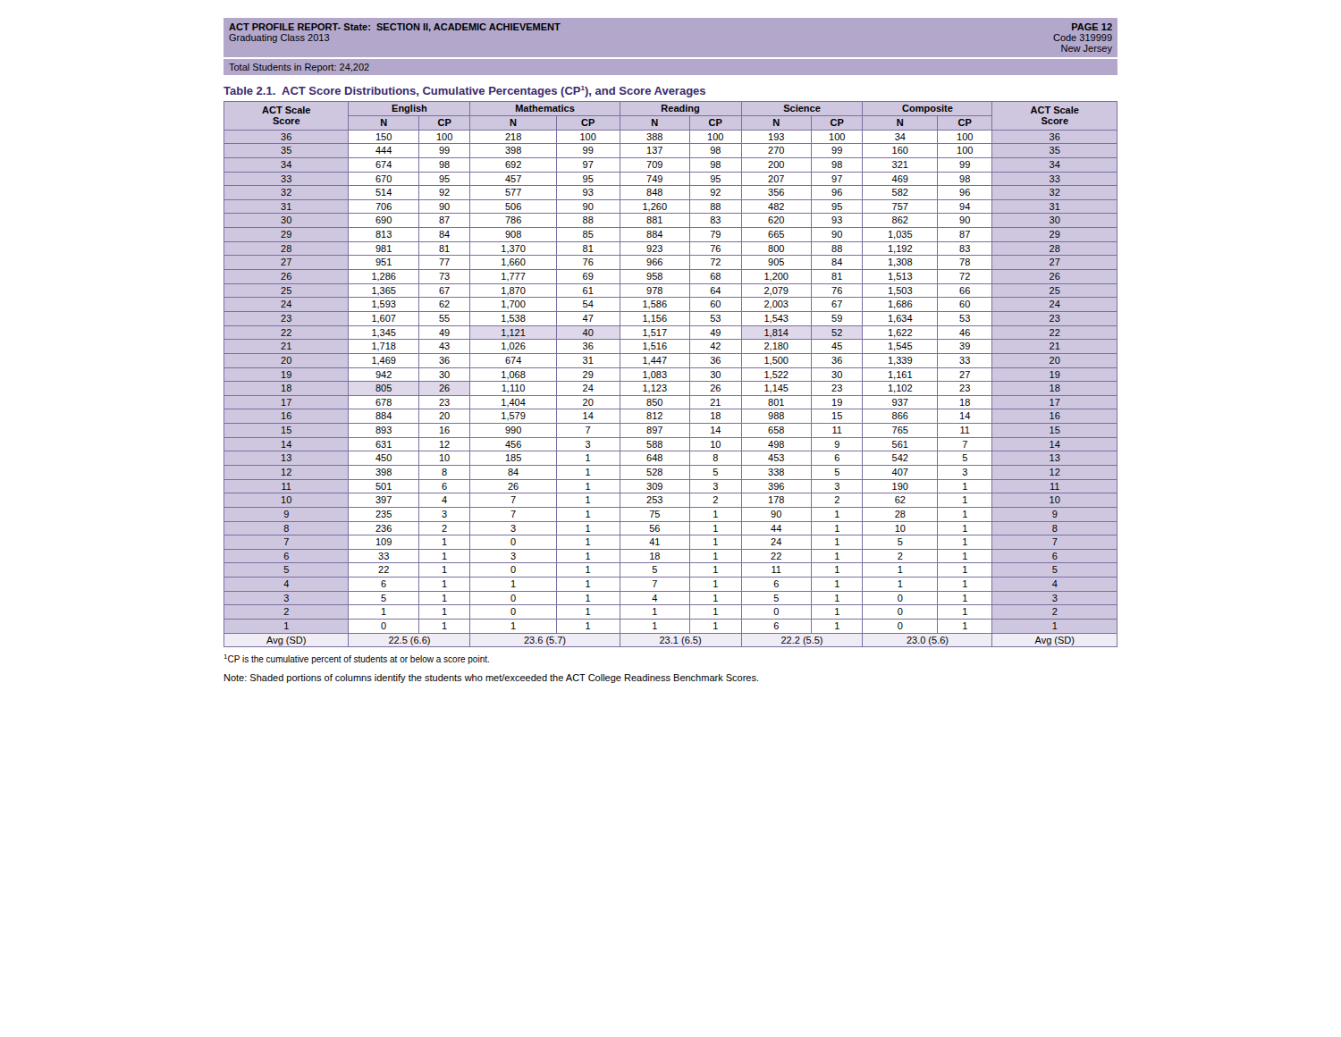ACT PROFILE REPORT- State: SECTION II, ACADEMIC ACHIEVEMENT
Graduating Class 2013
PAGE 12
Code 319999
New Jersey
Total Students in Report: 24,202
Table 2.1. ACT Score Distributions, Cumulative Percentages (CP1), and Score Averages
| ACT Scale Score | English | Mathematics | Reading | Science | Composite | ACT Scale Score |
| --- | --- | --- | --- | --- | --- | --- |
| N | CP | N | CP | N | CP | N | CP | N | CP |
| 36 | 150 | 100 | 218 | 100 | 388 | 100 | 193 | 100 | 34 | 100 | 36 |
| 35 | 444 | 99 | 398 | 99 | 137 | 98 | 270 | 99 | 160 | 100 | 35 |
| 34 | 674 | 98 | 692 | 97 | 709 | 98 | 200 | 98 | 321 | 99 | 34 |
| 33 | 670 | 95 | 457 | 95 | 749 | 95 | 207 | 97 | 469 | 98 | 33 |
| 32 | 514 | 92 | 577 | 93 | 848 | 92 | 356 | 96 | 582 | 96 | 32 |
| 31 | 706 | 90 | 506 | 90 | 1,260 | 88 | 482 | 95 | 757 | 94 | 31 |
| 30 | 690 | 87 | 786 | 88 | 881 | 83 | 620 | 93 | 862 | 90 | 30 |
| 29 | 813 | 84 | 908 | 85 | 884 | 79 | 665 | 90 | 1,035 | 87 | 29 |
| 28 | 981 | 81 | 1,370 | 81 | 923 | 76 | 800 | 88 | 1,192 | 83 | 28 |
| 27 | 951 | 77 | 1,660 | 76 | 966 | 72 | 905 | 84 | 1,308 | 78 | 27 |
| 26 | 1,286 | 73 | 1,777 | 69 | 958 | 68 | 1,200 | 81 | 1,513 | 72 | 26 |
| 25 | 1,365 | 67 | 1,870 | 61 | 978 | 64 | 2,079 | 76 | 1,503 | 66 | 25 |
| 24 | 1,593 | 62 | 1,700 | 54 | 1,586 | 60 | 2,003 | 67 | 1,686 | 60 | 24 |
| 23 | 1,607 | 55 | 1,538 | 47 | 1,156 | 53 | 1,543 | 59 | 1,634 | 53 | 23 |
| 22 | 1,345 | 49 | 1,121 | 40 | 1,517 | 49 | 1,814 | 52 | 1,622 | 46 | 22 |
| 21 | 1,718 | 43 | 1,026 | 36 | 1,516 | 42 | 2,180 | 45 | 1,545 | 39 | 21 |
| 20 | 1,469 | 36 | 674 | 31 | 1,447 | 36 | 1,500 | 36 | 1,339 | 33 | 20 |
| 19 | 942 | 30 | 1,068 | 29 | 1,083 | 30 | 1,522 | 30 | 1,161 | 27 | 19 |
| 18 | 805 | 26 | 1,110 | 24 | 1,123 | 26 | 1,145 | 23 | 1,102 | 23 | 18 |
| 17 | 678 | 23 | 1,404 | 20 | 850 | 21 | 801 | 19 | 937 | 18 | 17 |
| 16 | 884 | 20 | 1,579 | 14 | 812 | 18 | 988 | 15 | 866 | 14 | 16 |
| 15 | 893 | 16 | 990 | 7 | 897 | 14 | 658 | 11 | 765 | 11 | 15 |
| 14 | 631 | 12 | 456 | 3 | 588 | 10 | 498 | 9 | 561 | 7 | 14 |
| 13 | 450 | 10 | 185 | 1 | 648 | 8 | 453 | 6 | 542 | 5 | 13 |
| 12 | 398 | 8 | 84 | 1 | 528 | 5 | 338 | 5 | 407 | 3 | 12 |
| 11 | 501 | 6 | 26 | 1 | 309 | 3 | 396 | 3 | 190 | 1 | 11 |
| 10 | 397 | 4 | 7 | 1 | 253 | 2 | 178 | 2 | 62 | 1 | 10 |
| 9 | 235 | 3 | 7 | 1 | 75 | 1 | 90 | 1 | 28 | 1 | 9 |
| 8 | 236 | 2 | 3 | 1 | 56 | 1 | 44 | 1 | 10 | 1 | 8 |
| 7 | 109 | 1 | 0 | 1 | 41 | 1 | 24 | 1 | 5 | 1 | 7 |
| 6 | 33 | 1 | 3 | 1 | 18 | 1 | 22 | 1 | 2 | 1 | 6 |
| 5 | 22 | 1 | 0 | 1 | 5 | 1 | 11 | 1 | 1 | 1 | 5 |
| 4 | 6 | 1 | 1 | 1 | 7 | 1 | 6 | 1 | 1 | 1 | 4 |
| 3 | 5 | 1 | 0 | 1 | 4 | 1 | 5 | 1 | 0 | 1 | 3 |
| 2 | 1 | 1 | 0 | 1 | 1 | 1 | 0 | 1 | 0 | 1 | 2 |
| 1 | 0 | 1 | 1 | 1 | 1 | 1 | 6 | 1 | 0 | 1 | 1 |
| Avg (SD) | 22.5 (6.6) | 23.6 (5.7) | 23.1 (6.5) | 22.2 (5.5) | 23.0 (5.6) | Avg (SD) |
1CP is the cumulative percent of students at or below a score point.
Note: Shaded portions of columns identify the students who met/exceeded the ACT College Readiness Benchmark Scores.